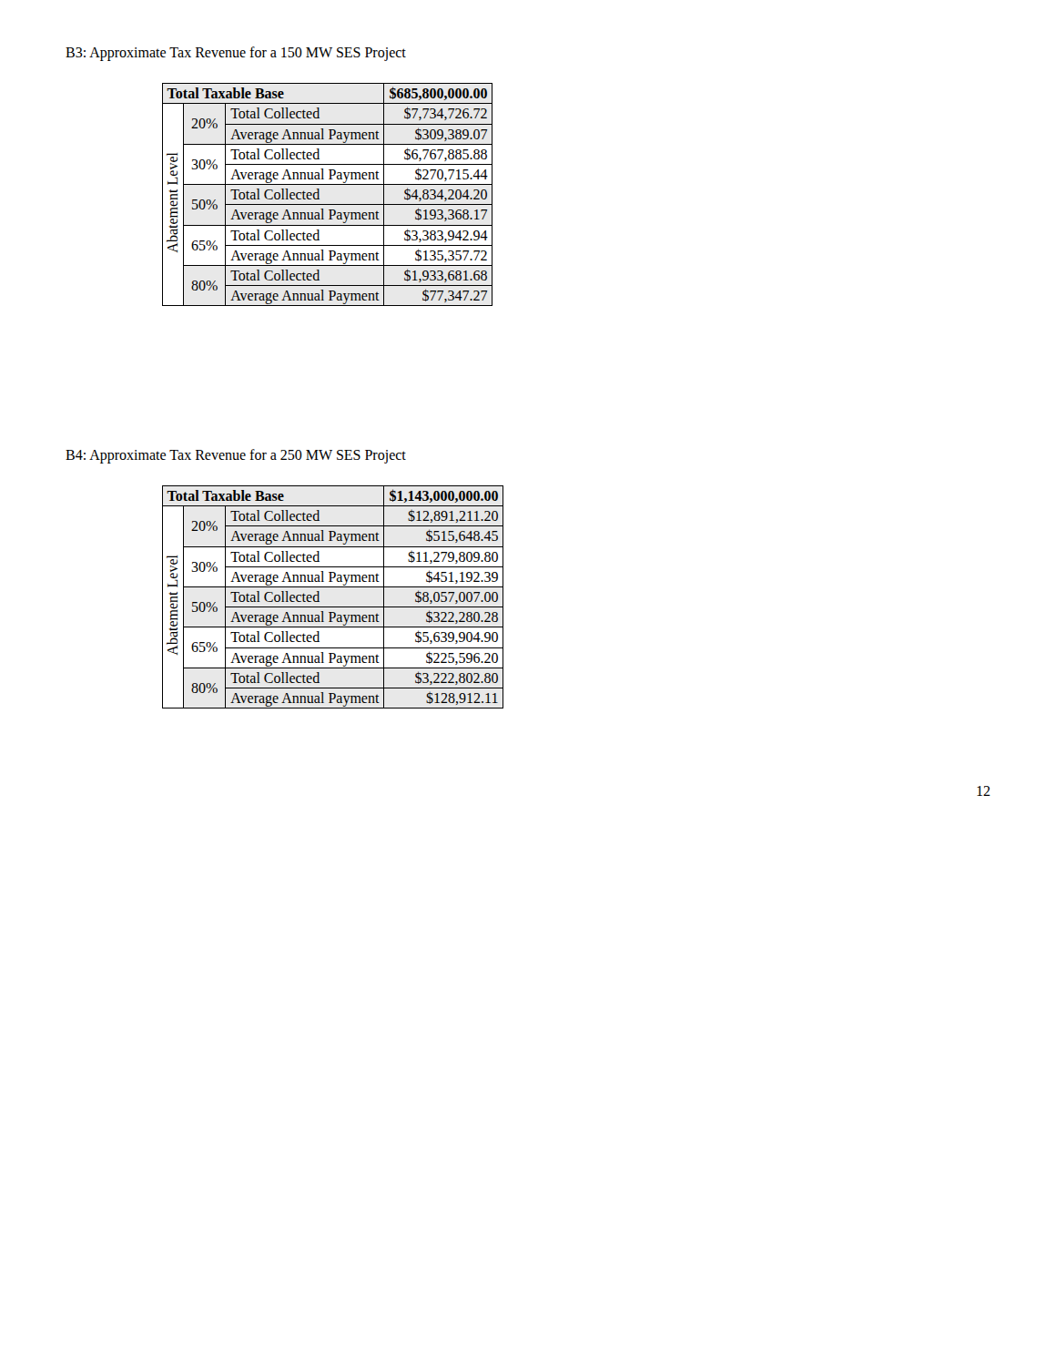B3: Approximate Tax Revenue for a 150 MW SES Project
| Total Taxable Base | $685,800,000.00 |
| Abatement Level | 20% | Total Collected | $7,734,726.72 |
| Average Annual Payment | $309,389.07 |
| 30% | Total Collected | $6,767,885.88 |
| Average Annual Payment | $270,715.44 |
| 50% | Total Collected | $4,834,204.20 |
| Average Annual Payment | $193,368.17 |
| 65% | Total Collected | $3,383,942.94 |
| Average Annual Payment | $135,357.72 |
| 80% | Total Collected | $1,933,681.68 |
| Average Annual Payment | $77,347.27 |
B4: Approximate Tax Revenue for a 250 MW SES Project
| Total Taxable Base | $1,143,000,000.00 |
| Abatement Level | 20% | Total Collected | $12,891,211.20 |
| Average Annual Payment | $515,648.45 |
| 30% | Total Collected | $11,279,809.80 |
| Average Annual Payment | $451,192.39 |
| 50% | Total Collected | $8,057,007.00 |
| Average Annual Payment | $322,280.28 |
| 65% | Total Collected | $5,639,904.90 |
| Average Annual Payment | $225,596.20 |
| 80% | Total Collected | $3,222,802.80 |
| Average Annual Payment | $128,912.11 |
12